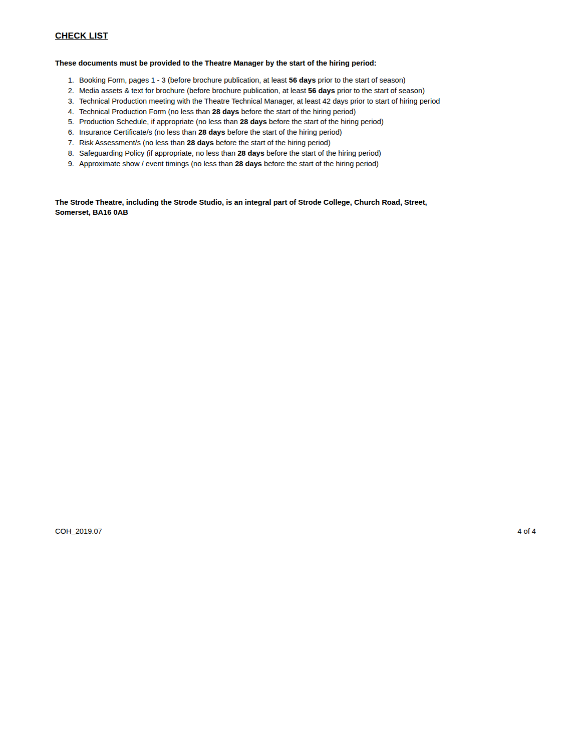CHECK LIST
These documents must be provided to the Theatre Manager by the start of the hiring period:
Booking Form, pages 1 - 3 (before brochure publication, at least 56 days prior to the start of season)
Media assets & text for brochure (before brochure publication, at least 56 days prior to the start of season)
Technical Production meeting with the Theatre Technical Manager, at least 42 days prior to start of hiring period
Technical Production Form (no less than 28 days before the start of the hiring period)
Production Schedule, if appropriate (no less than 28 days before the start of the hiring period)
Insurance Certificate/s (no less than 28 days before the start of the hiring period)
Risk Assessment/s (no less than 28 days before the start of the hiring period)
Safeguarding Policy (if appropriate, no less than 28 days before the start of the hiring period)
Approximate show / event timings (no less than 28 days before the start of the hiring period)
The Strode Theatre, including the Strode Studio, is an integral part of Strode College, Church Road, Street, Somerset, BA16 0AB
COH_2019.07 4 of 4